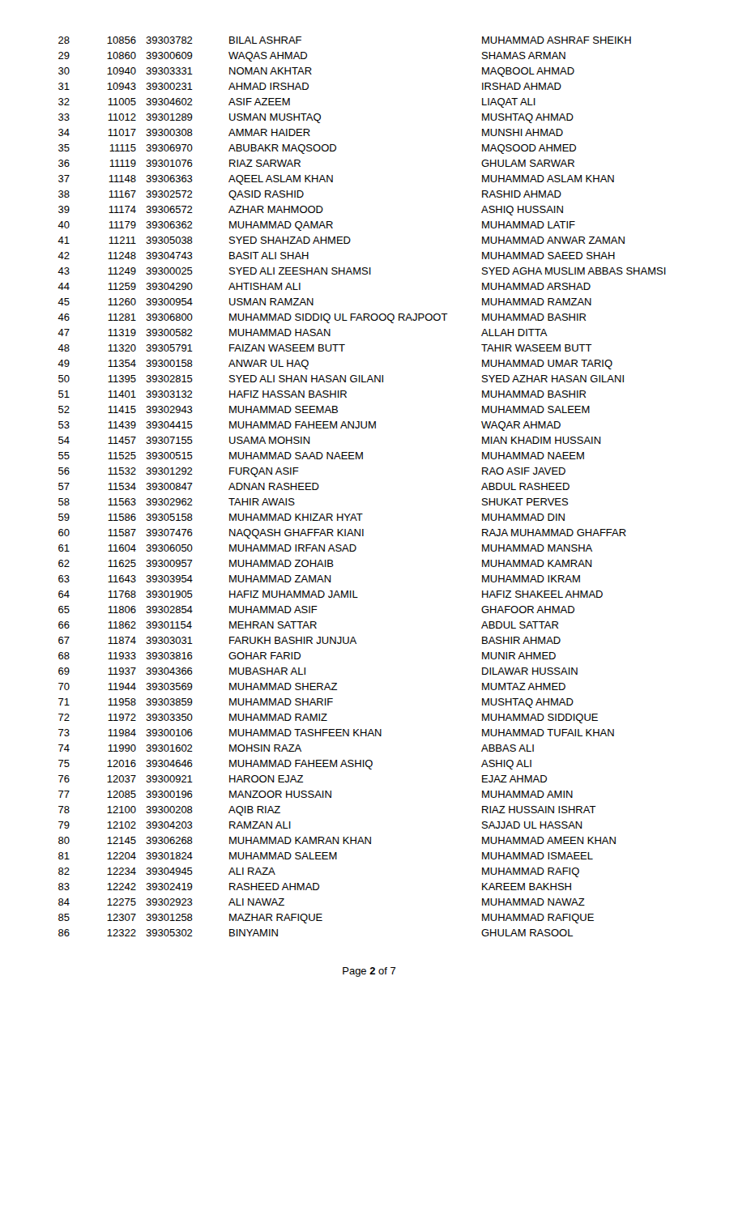| 28 | 10856 | 39303782 | BILAL ASHRAF | MUHAMMAD ASHRAF SHEIKH |
| 29 | 10860 | 39300609 | WAQAS AHMAD | SHAMAS ARMAN |
| 30 | 10940 | 39303331 | NOMAN AKHTAR | MAQBOOL AHMAD |
| 31 | 10943 | 39300231 | AHMAD IRSHAD | IRSHAD AHMAD |
| 32 | 11005 | 39304602 | ASIF AZEEM | LIAQAT ALI |
| 33 | 11012 | 39301289 | USMAN MUSHTAQ | MUSHTAQ AHMAD |
| 34 | 11017 | 39300308 | AMMAR HAIDER | MUNSHI AHMAD |
| 35 | 11115 | 39306970 | ABUBAKR MAQSOOD | MAQSOOD AHMED |
| 36 | 11119 | 39301076 | RIAZ SARWAR | GHULAM SARWAR |
| 37 | 11148 | 39306363 | AQEEL ASLAM KHAN | MUHAMMAD ASLAM KHAN |
| 38 | 11167 | 39302572 | QASID RASHID | RASHID AHMAD |
| 39 | 11174 | 39306572 | AZHAR MAHMOOD | ASHIQ HUSSAIN |
| 40 | 11179 | 39306362 | MUHAMMAD QAMAR | MUHAMMAD LATIF |
| 41 | 11211 | 39305038 | SYED SHAHZAD AHMED | MUHAMMAD ANWAR ZAMAN |
| 42 | 11248 | 39304743 | BASIT ALI SHAH | MUHAMMAD SAEED SHAH |
| 43 | 11249 | 39300025 | SYED ALI ZEESHAN SHAMSI | SYED AGHA MUSLIM ABBAS SHAMSI |
| 44 | 11259 | 39304290 | AHTISHAM ALI | MUHAMMAD ARSHAD |
| 45 | 11260 | 39300954 | USMAN RAMZAN | MUHAMMAD RAMZAN |
| 46 | 11281 | 39306800 | MUHAMMAD SIDDIQ UL FAROOQ RAJPOOT | MUHAMMAD BASHIR |
| 47 | 11319 | 39300582 | MUHAMMAD HASAN | ALLAH DITTA |
| 48 | 11320 | 39305791 | FAIZAN WASEEM BUTT | TAHIR WASEEM BUTT |
| 49 | 11354 | 39300158 | ANWAR UL HAQ | MUHAMMAD UMAR TARIQ |
| 50 | 11395 | 39302815 | SYED ALI SHAN HASAN GILANI | SYED AZHAR HASAN GILANI |
| 51 | 11401 | 39303132 | HAFIZ HASSAN BASHIR | MUHAMMAD BASHIR |
| 52 | 11415 | 39302943 | MUHAMMAD SEEMAB | MUHAMMAD SALEEM |
| 53 | 11439 | 39304415 | MUHAMMAD FAHEEM ANJUM | WAQAR AHMAD |
| 54 | 11457 | 39307155 | USAMA MOHSIN | MIAN KHADIM HUSSAIN |
| 55 | 11525 | 39300515 | MUHAMMAD SAAD NAEEM | MUHAMMAD NAEEM |
| 56 | 11532 | 39301292 | FURQAN ASIF | RAO ASIF JAVED |
| 57 | 11534 | 39300847 | ADNAN RASHEED | ABDUL RASHEED |
| 58 | 11563 | 39302962 | TAHIR AWAIS | SHUKAT PERVES |
| 59 | 11586 | 39305158 | MUHAMMAD KHIZAR HYAT | MUHAMMAD DIN |
| 60 | 11587 | 39307476 | NAQQASH GHAFFAR KIANI | RAJA MUHAMMAD GHAFFAR |
| 61 | 11604 | 39306050 | MUHAMMAD IRFAN ASAD | MUHAMMAD MANSHA |
| 62 | 11625 | 39300957 | MUHAMMAD ZOHAIB | MUHAMMAD KAMRAN |
| 63 | 11643 | 39303954 | MUHAMMAD ZAMAN | MUHAMMAD IKRAM |
| 64 | 11768 | 39301905 | HAFIZ MUHAMMAD JAMIL | HAFIZ SHAKEEL AHMAD |
| 65 | 11806 | 39302854 | MUHAMMAD ASIF | GHAFOOR AHMAD |
| 66 | 11862 | 39301154 | MEHRAN SATTAR | ABDUL SATTAR |
| 67 | 11874 | 39303031 | FARUKH BASHIR JUNJUA | BASHIR AHMAD |
| 68 | 11933 | 39303816 | GOHAR FARID | MUNIR AHMED |
| 69 | 11937 | 39304366 | MUBASHAR ALI | DILAWAR HUSSAIN |
| 70 | 11944 | 39303569 | MUHAMMAD SHERAZ | MUMTAZ AHMED |
| 71 | 11958 | 39303859 | MUHAMMAD SHARIF | MUSHTAQ AHMAD |
| 72 | 11972 | 39303350 | MUHAMMAD RAMIZ | MUHAMMAD SIDDIQUE |
| 73 | 11984 | 39300106 | MUHAMMAD TASHFEEN KHAN | MUHAMMAD TUFAIL KHAN |
| 74 | 11990 | 39301602 | MOHSIN RAZA | ABBAS ALI |
| 75 | 12016 | 39304646 | MUHAMMAD FAHEEM ASHIQ | ASHIQ ALI |
| 76 | 12037 | 39300921 | HAROON EJAZ | EJAZ AHMAD |
| 77 | 12085 | 39300196 | MANZOOR HUSSAIN | MUHAMMAD AMIN |
| 78 | 12100 | 39300208 | AQIB RIAZ | RIAZ HUSSAIN ISHRAT |
| 79 | 12102 | 39304203 | RAMZAN ALI | SAJJAD UL HASSAN |
| 80 | 12145 | 39306268 | MUHAMMAD KAMRAN KHAN | MUHAMMAD AMEEN KHAN |
| 81 | 12204 | 39301824 | MUHAMMAD SALEEM | MUHAMMAD ISMAEEL |
| 82 | 12234 | 39304945 | ALI RAZA | MUHAMMAD RAFIQ |
| 83 | 12242 | 39302419 | RASHEED AHMAD | KAREEM BAKHSH |
| 84 | 12275 | 39302923 | ALI NAWAZ | MUHAMMAD NAWAZ |
| 85 | 12307 | 39301258 | MAZHAR RAFIQUE | MUHAMMAD RAFIQUE |
| 86 | 12322 | 39305302 | BINYAMIN | GHULAM RASOOL |
Page 2 of 7